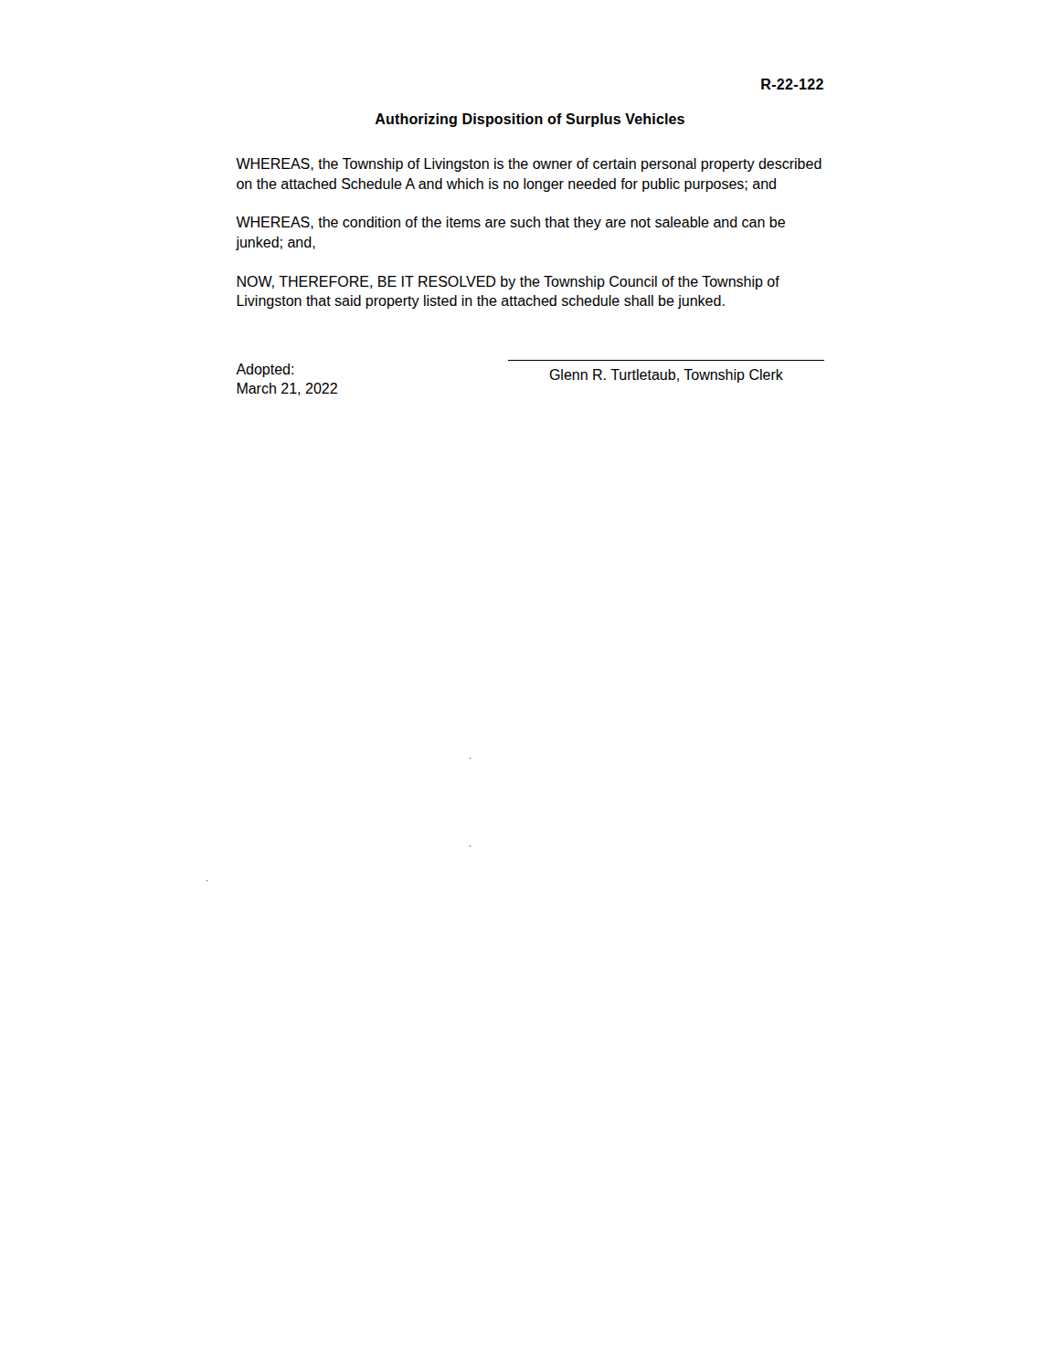R-22-122
Authorizing Disposition of Surplus Vehicles
WHEREAS, the Township of Livingston is the owner of certain personal property described on the attached Schedule A and which is no longer needed for public purposes; and
WHEREAS, the condition of the items are such that they are not saleable and can be junked; and,
NOW, THEREFORE, BE IT RESOLVED by the Township Council of the Township of Livingston that said property listed in the attached schedule shall be junked.
Adopted: March 21, 2022
Glenn R. Turtletaub, Township Clerk
. . .